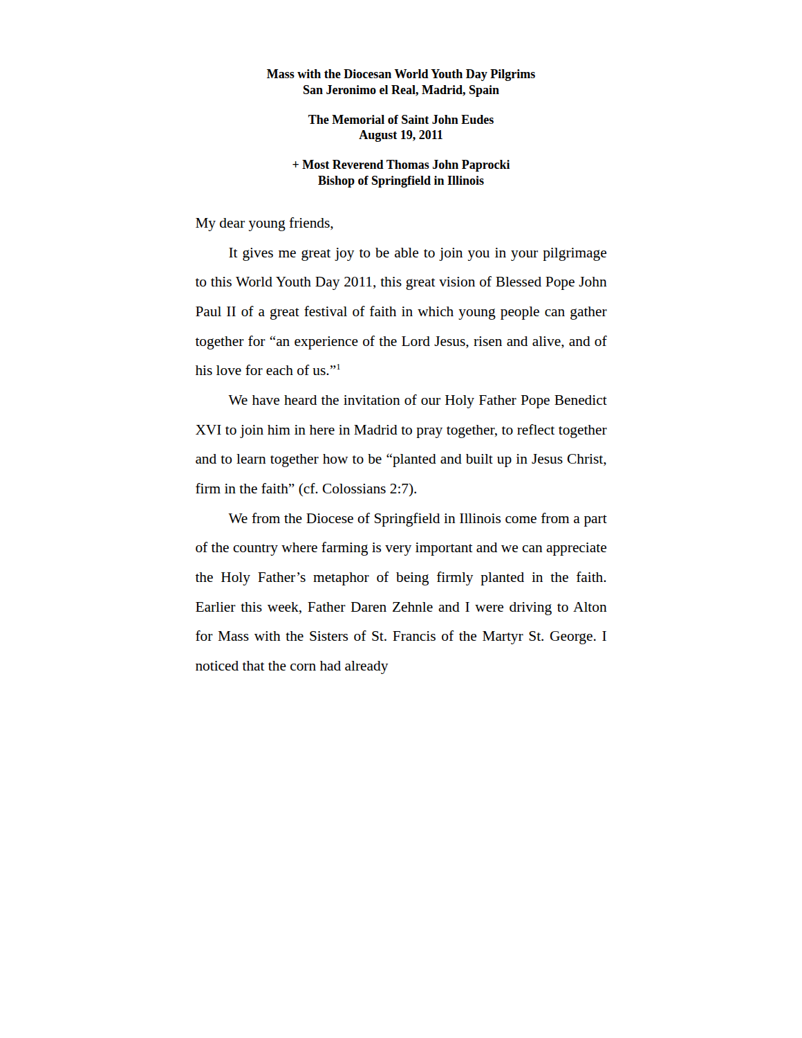Mass with the Diocesan World Youth Day Pilgrims
San Jeronimo el Real, Madrid, Spain
The Memorial of Saint John Eudes
August 19, 2011
+ Most Reverend Thomas John Paprocki
Bishop of Springfield in Illinois
My dear young friends,
It gives me great joy to be able to join you in your pilgrimage to this World Youth Day 2011, this great vision of Blessed Pope John Paul II of a great festival of faith in which young people can gather together for “an experience of the Lord Jesus, risen and alive, and of his love for each of us.”1
We have heard the invitation of our Holy Father Pope Benedict XVI to join him in here in Madrid to pray together, to reflect together and to learn together how to be “planted and built up in Jesus Christ, firm in the faith” (cf. Colossians 2:7).
We from the Diocese of Springfield in Illinois come from a part of the country where farming is very important and we can appreciate the Holy Father’s metaphor of being firmly planted in the faith. Earlier this week, Father Daren Zehnle and I were driving to Alton for Mass with the Sisters of St. Francis of the Martyr St. George. I noticed that the corn had already